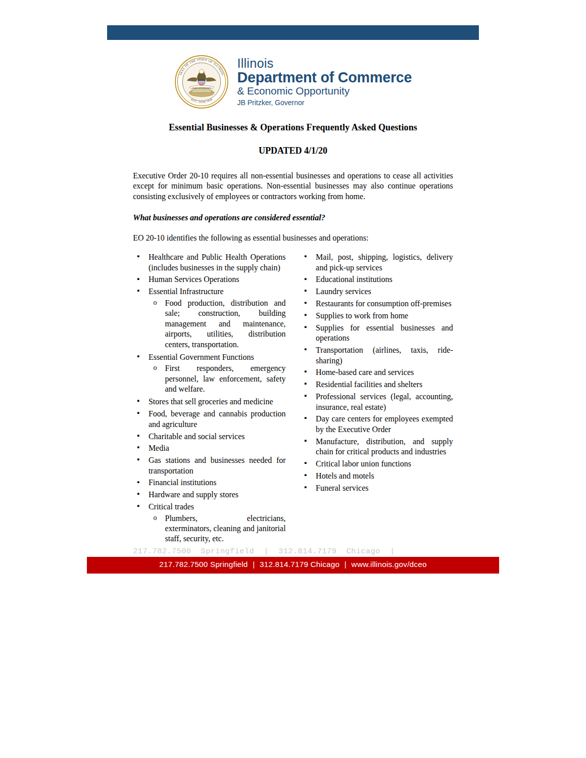STATE SOVEREIGNTY SEAL OF THE STATE OF ILLINOIS AUG. 26TH 1818
Illinois
Department of Commerce
& Economic Opportunity
JB Pritzker, Governor
Essential Businesses & Operations Frequently Asked Questions
UPDATED 4/1/20
Executive Order 20-10 requires all non-essential businesses and operations to cease all activities except for minimum basic operations. Non-essential businesses may also continue operations consisting exclusively of employees or contractors working from home.
What businesses and operations are considered essential?
EO 20-10 identifies the following as essential businesses and operations:
Healthcare and Public Health Operations (includes businesses in the supply chain)
Human Services Operations
Essential Infrastructure
Food production, distribution and sale; construction, building management and maintenance, airports, utilities, distribution centers, transportation.
Essential Government Functions
First responders, emergency personnel, law enforcement, safety and welfare.
Stores that sell groceries and medicine
Food, beverage and cannabis production and agriculture
Charitable and social services
Media
Gas stations and businesses needed for transportation
Financial institutions
Hardware and supply stores
Critical trades
Plumbers, electricians, exterminators, cleaning and janitorial staff, security, etc.
Mail, post, shipping, logistics, delivery and pick-up services
Educational institutions
Laundry services
Restaurants for consumption off-premises
Supplies to work from home
Supplies for essential businesses and operations
Transportation (airlines, taxis, ride-sharing)
Home-based care and services
Residential facilities and shelters
Professional services (legal, accounting, insurance, real estate)
Day care centers for employees exempted by the Executive Order
Manufacture, distribution, and supply chain for critical products and industries
Critical labor union functions
Hotels and motels
Funeral services
217.782.7500 Springfield | 312.814.7179 Chicago |
217.782.7500 Springfield|312.814.7179 Chicago|www.illinois.gov/dceo